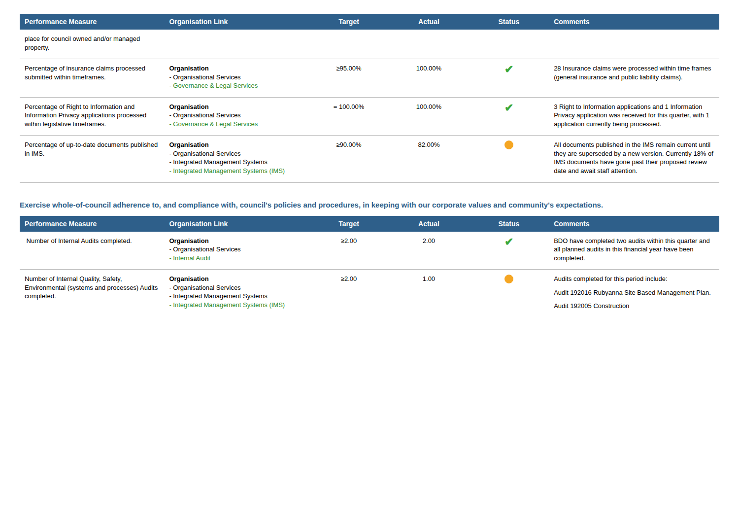| Performance Measure | Organisation Link | Target | Actual | Status | Comments |
| --- | --- | --- | --- | --- | --- |
| place for council owned and/or managed property. | | | | | |
| Percentage of insurance claims processed submitted within timeframes. | Organisation - Organisational Services - Governance & Legal Services | ≥95.00% | 100.00% | ✔ | 28 Insurance claims were processed within time frames (general insurance and public liability claims). |
| Percentage of Right to Information and Information Privacy applications processed within legislative timeframes. | Organisation - Organisational Services - Governance & Legal Services | = 100.00% | 100.00% | ✔ | 3 Right to Information applications and 1 Information Privacy application was received for this quarter, with 1 application currently being processed. |
| Percentage of up-to-date documents published in IMS. | Organisation - Organisational Services - Integrated Management Systems - Integrated Management Systems (IMS) | ≥90.00% | 82.00% | | All documents published in the IMS remain current until they are superseded by a new version. Currently 18% of IMS documents have gone past their proposed review date and await staff attention. |
Exercise whole-of-council adherence to, and compliance with, council's policies and procedures, in keeping with our corporate values and community's expectations.
| Performance Measure | Organisation Link | Target | Actual | Status | Comments |
| --- | --- | --- | --- | --- | --- |
| Number of Internal Audits completed. | Organisation - Organisational Services - Internal Audit | ≥2.00 | 2.00 | ✔ | BDO have completed two audits within this quarter and all planned audits in this financial year have been completed. |
| Number of Internal Quality, Safety, Environmental (systems and processes) Audits completed. | Organisation - Organisational Services - Integrated Management Systems - Integrated Management Systems (IMS) | ≥2.00 | 1.00 | | Audits completed for this period include: Audit 192016 Rubyanna Site Based Management Plan. Audit 192005 Construction |